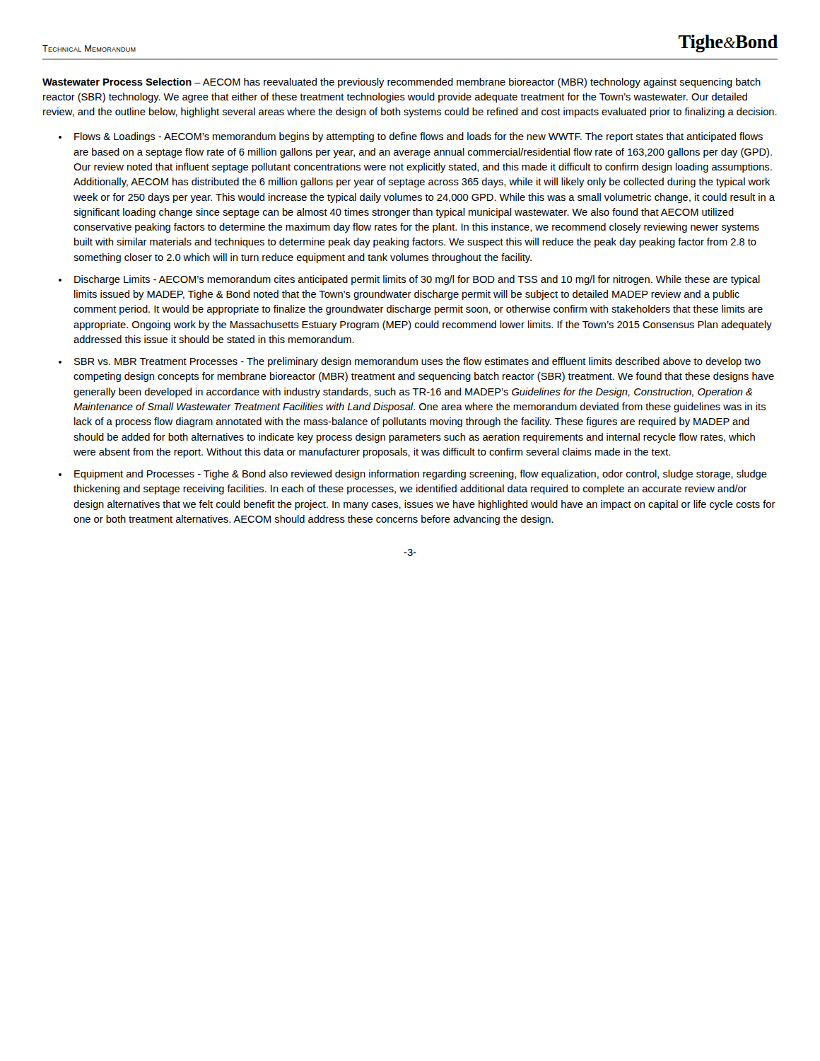Technical Memorandum
Tighe&Bond
Wastewater Process Selection – AECOM has reevaluated the previously recommended membrane bioreactor (MBR) technology against sequencing batch reactor (SBR) technology. We agree that either of these treatment technologies would provide adequate treatment for the Town’s wastewater. Our detailed review, and the outline below, highlight several areas where the design of both systems could be refined and cost impacts evaluated prior to finalizing a decision.
Flows & Loadings - AECOM’s memorandum begins by attempting to define flows and loads for the new WWTF. The report states that anticipated flows are based on a septage flow rate of 6 million gallons per year, and an average annual commercial/residential flow rate of 163,200 gallons per day (GPD). Our review noted that influent septage pollutant concentrations were not explicitly stated, and this made it difficult to confirm design loading assumptions. Additionally, AECOM has distributed the 6 million gallons per year of septage across 365 days, while it will likely only be collected during the typical work week or for 250 days per year. This would increase the typical daily volumes to 24,000 GPD. While this was a small volumetric change, it could result in a significant loading change since septage can be almost 40 times stronger than typical municipal wastewater. We also found that AECOM utilized conservative peaking factors to determine the maximum day flow rates for the plant. In this instance, we recommend closely reviewing newer systems built with similar materials and techniques to determine peak day peaking factors. We suspect this will reduce the peak day peaking factor from 2.8 to something closer to 2.0 which will in turn reduce equipment and tank volumes throughout the facility.
Discharge Limits - AECOM’s memorandum cites anticipated permit limits of 30 mg/l for BOD and TSS and 10 mg/l for nitrogen. While these are typical limits issued by MADEP, Tighe & Bond noted that the Town’s groundwater discharge permit will be subject to detailed MADEP review and a public comment period. It would be appropriate to finalize the groundwater discharge permit soon, or otherwise confirm with stakeholders that these limits are appropriate. Ongoing work by the Massachusetts Estuary Program (MEP) could recommend lower limits. If the Town’s 2015 Consensus Plan adequately addressed this issue it should be stated in this memorandum.
SBR vs. MBR Treatment Processes - The preliminary design memorandum uses the flow estimates and effluent limits described above to develop two competing design concepts for membrane bioreactor (MBR) treatment and sequencing batch reactor (SBR) treatment. We found that these designs have generally been developed in accordance with industry standards, such as TR-16 and MADEP’s Guidelines for the Design, Construction, Operation & Maintenance of Small Wastewater Treatment Facilities with Land Disposal. One area where the memorandum deviated from these guidelines was in its lack of a process flow diagram annotated with the mass-balance of pollutants moving through the facility. These figures are required by MADEP and should be added for both alternatives to indicate key process design parameters such as aeration requirements and internal recycle flow rates, which were absent from the report. Without this data or manufacturer proposals, it was difficult to confirm several claims made in the text.
Equipment and Processes - Tighe & Bond also reviewed design information regarding screening, flow equalization, odor control, sludge storage, sludge thickening and septage receiving facilities. In each of these processes, we identified additional data required to complete an accurate review and/or design alternatives that we felt could benefit the project. In many cases, issues we have highlighted would have an impact on capital or life cycle costs for one or both treatment alternatives. AECOM should address these concerns before advancing the design.
-3-